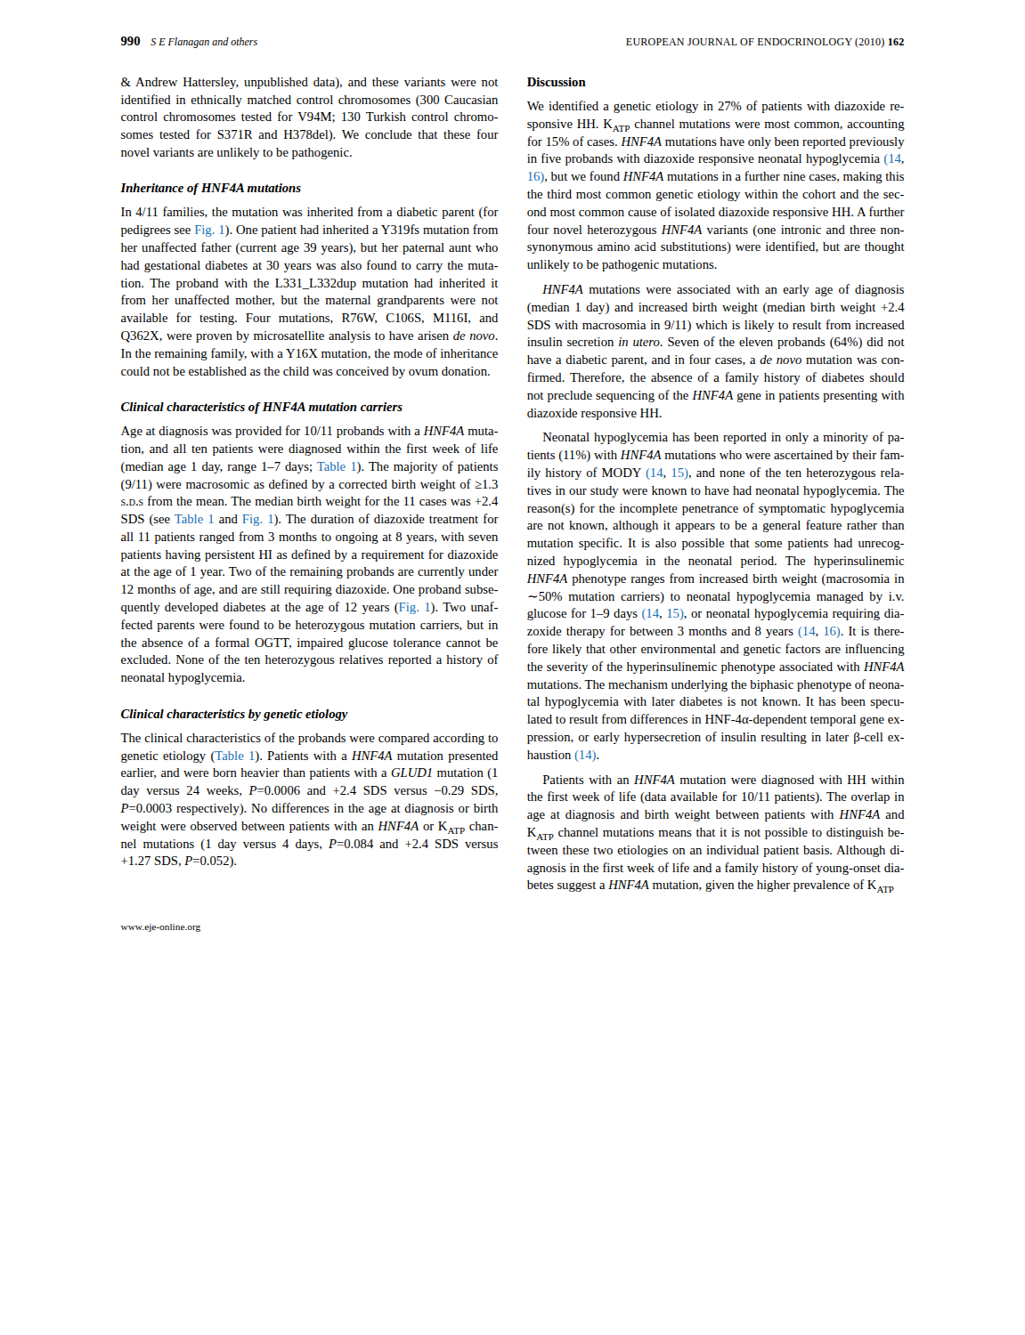990 S E Flanagan and others
European Journal of Endocrinology (2010) 162
& Andrew Hattersley, unpublished data), and these variants were not identified in ethnically matched control chromosomes (300 Caucasian control chromosomes tested for V94M; 130 Turkish control chromosomes tested for S371R and H378del). We conclude that these four novel variants are unlikely to be pathogenic.
Inheritance of HNF4A mutations
In 4/11 families, the mutation was inherited from a diabetic parent (for pedigrees see Fig. 1). One patient had inherited a Y319fs mutation from her unaffected father (current age 39 years), but her paternal aunt who had gestational diabetes at 30 years was also found to carry the mutation. The proband with the L331_L332dup mutation had inherited it from her unaffected mother, but the maternal grandparents were not available for testing. Four mutations, R76W, C106S, M116I, and Q362X, were proven by microsatellite analysis to have arisen de novo. In the remaining family, with a Y16X mutation, the mode of inheritance could not be established as the child was conceived by ovum donation.
Clinical characteristics of HNF4A mutation carriers
Age at diagnosis was provided for 10/11 probands with a HNF4A mutation, and all ten patients were diagnosed within the first week of life (median age 1 day, range 1–7 days; Table 1). The majority of patients (9/11) were macrosomic as defined by a corrected birth weight of ≥1.3 s.d.s from the mean. The median birth weight for the 11 cases was +2.4 SDS (see Table 1 and Fig. 1). The duration of diazoxide treatment for all 11 patients ranged from 3 months to ongoing at 8 years, with seven patients having persistent HI as defined by a requirement for diazoxide at the age of 1 year. Two of the remaining probands are currently under 12 months of age, and are still requiring diazoxide. One proband subsequently developed diabetes at the age of 12 years (Fig. 1). Two unaffected parents were found to be heterozygous mutation carriers, but in the absence of a formal OGTT, impaired glucose tolerance cannot be excluded. None of the ten heterozygous relatives reported a history of neonatal hypoglycemia.
Clinical characteristics by genetic etiology
The clinical characteristics of the probands were compared according to genetic etiology (Table 1). Patients with a HNF4A mutation presented earlier, and were born heavier than patients with a GLUD1 mutation (1 day versus 24 weeks, P=0.0006 and +2.4 SDS versus −0.29 SDS, P=0.0003 respectively). No differences in the age at diagnosis or birth weight were observed between patients with an HNF4A or KATP channel mutations (1 day versus 4 days, P=0.084 and +2.4 SDS versus +1.27 SDS, P=0.052).
Discussion
We identified a genetic etiology in 27% of patients with diazoxide responsive HH. KATP channel mutations were most common, accounting for 15% of cases. HNF4A mutations have only been reported previously in five probands with diazoxide responsive neonatal hypoglycemia (14, 16), but we found HNF4A mutations in a further nine cases, making this the third most common genetic etiology within the cohort and the second most common cause of isolated diazoxide responsive HH. A further four novel heterozygous HNF4A variants (one intronic and three non-synonymous amino acid substitutions) were identified, but are thought unlikely to be pathogenic mutations.
HNF4A mutations were associated with an early age of diagnosis (median 1 day) and increased birth weight (median birth weight +2.4 SDS with macrosomia in 9/11) which is likely to result from increased insulin secretion in utero. Seven of the eleven probands (64%) did not have a diabetic parent, and in four cases, a de novo mutation was confirmed. Therefore, the absence of a family history of diabetes should not preclude sequencing of the HNF4A gene in patients presenting with diazoxide responsive HH.
Neonatal hypoglycemia has been reported in only a minority of patients (11%) with HNF4A mutations who were ascertained by their family history of MODY (14, 15), and none of the ten heterozygous relatives in our study were known to have had neonatal hypoglycemia. The reason(s) for the incomplete penetrance of symptomatic hypoglycemia are not known, although it appears to be a general feature rather than mutation specific. It is also possible that some patients had unrecognized hypoglycemia in the neonatal period. The hyperinsulinemic HNF4A phenotype ranges from increased birth weight (macrosomia in ∼50% mutation carriers) to neonatal hypoglycemia managed by i.v. glucose for 1–9 days (14, 15), or neonatal hypoglycemia requiring diazoxide therapy for between 3 months and 8 years (14, 16). It is therefore likely that other environmental and genetic factors are influencing the severity of the hyperinsulinemic phenotype associated with HNF4A mutations. The mechanism underlying the biphasic phenotype of neonatal hypoglycemia with later diabetes is not known. It has been speculated to result from differences in HNF-4α-dependent temporal gene expression, or early hypersecretion of insulin resulting in later β-cell exhaustion (14).
Patients with an HNF4A mutation were diagnosed with HH within the first week of life (data available for 10/11 patients). The overlap in age at diagnosis and birth weight between patients with HNF4A and KATP channel mutations means that it is not possible to distinguish between these two etiologies on an individual patient basis. Although diagnosis in the first week of life and a family history of young-onset diabetes suggest a HNF4A mutation, given the higher prevalence of KATP
www.eje-online.org